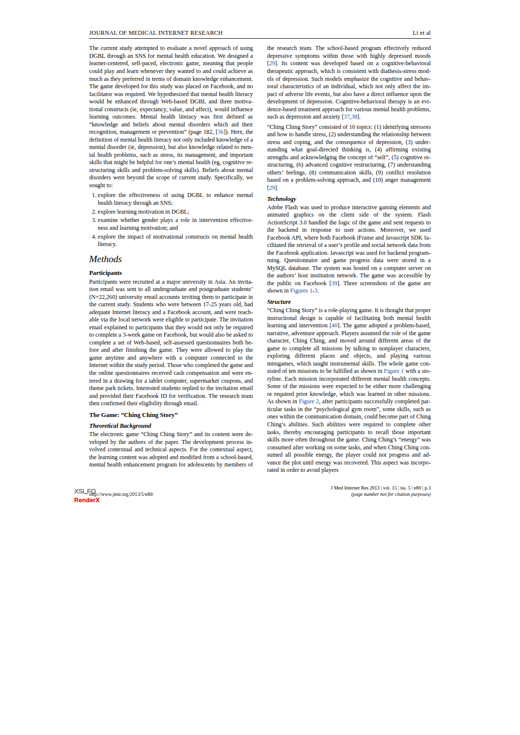Journal of Medical Internet Research
Li et al
The current study attempted to evaluate a novel approach of using DGBL through an SNS for mental health education. We designed a learner-centered, self-paced, electronic game, meaning that people could play and learn whenever they wanted to and could achieve as much as they preferred in terms of domain knowledge enhancement. The game developed for this study was placed on Facebook, and no facilitator was required. We hypothesized that mental health literacy would be enhanced through Web-based DGBL and three motivational constructs (ie, expectancy, value, and affect), would influence learning outcomes. Mental health literacy was first defined as “knowledge and beliefs about mental disorders which aid their recognition, management or prevention” (page 182, [36]). Here, the definition of mental health literacy not only included knowledge of a mental disorder (ie, depression), but also knowledge related to mental health problems, such as stress, its management, and important skills that might be helpful for one’s mental health (eg, cognitive restructuring skills and problem-solving skills). Beliefs about mental disorders were beyond the scope of current study. Specifically, we sought to:
explore the effectiveness of using DGBL to enhance mental health literacy through an SNS;
explore learning motivation in DGBL;
examine whether gender plays a role in intervention effectiveness and learning motivation; and
explore the impact of motivational constructs on mental health literacy.
Methods
Participants
Participants were recruited at a major university in Asia. An invitation email was sent to all undergraduate and postgraduate students’ (N=22,260) university email accounts inviting them to participate in the current study. Students who were between 17-25 years old, had adequate Internet literacy and a Facebook account, and were reachable via the local network were eligible to participate. The invitation email explained to participants that they would not only be required to complete a 3-week game on Facebook, but would also be asked to complete a set of Web-based, self-assessed questionnaires both before and after finishing the game. They were allowed to play the game anytime and anywhere with a computer connected to the Internet within the study period. Those who completed the game and the online questionnaires received cash compensation and were entered in a drawing for a tablet computer, supermarket coupons, and theme park tickets. Interested students replied to the invitation email and provided their Facebook ID for verification. The research team then confirmed their eligibility through email.
The Game: “Ching Ching Story”
Theoretical Background
The electronic game “Ching Ching Story” and its content were developed by the authors of the paper. The development process involved contextual and technical aspects. For the contextual aspect, the learning content was adopted and modified from a school-based, mental health enhancement program for adolescents by members of the research team. The school-based program effectively reduced depressive symptoms within those with highly depressed moods [29]. Its content was developed based on a cognitive-behavioral therapeutic approach, which is consistent with diathesis-stress models of depression. Such models emphasize the cognitive and behavioral characteristics of an individual, which not only affect the impact of adverse life events, but also have a direct influence upon the development of depression. Cognitive-behavioral therapy is an evidence-based treatment approach for various mental health problems, such as depression and anxiety [37,38].
“Ching Ching Story” consisted of 10 topics: (1) identifying stressors and how to handle stress, (2) understanding the relationship between stress and coping, and the consequence of depression, (3) understanding what goal-directed thinking is, (4) affirming existing strengths and acknowledging the concept of “self”, (5) cognitive restructuring, (6) advanced cognitive restructuring, (7) understanding others’ feelings, (8) communication skills, (9) conflict resolution based on a problem-solving approach, and (10) anger management [29].
Technology
Adobe Flash was used to produce interactive gaming elements and animated graphics on the client side of the system. Flash ActionScript 3.0 handled the logic of the game and sent requests to the backend in response to user actions. Moreover, we used Facebook API, where both Facebook iFrame and Javascript SDK facilitated the retrieval of a user’s profile and social network data from the Facebook application. Javascript was used for backend programming. Questionnaire and game progress data were stored in a MySQL database. The system was hosted on a computer server on the authors’ host institution network. The game was accessible by the public on Facebook [39]. Three screenshots of the game are shown in Figures 1-3.
Structure
“Ching Ching Story” is a role-playing game. It is thought that proper instructional design is capable of facilitating both mental health learning and intervention [40]. The game adopted a problem-based, narrative, adventure approach. Players assumed the role of the game character, Ching Ching, and moved around different areas of the game to complete all missions by talking to nonplayer characters, exploring different places and objects, and playing various minigames, which taught instrumental skills. The whole game consisted of ten missions to be fulfilled as shown in Figure 1 with a storyline. Each mission incorporated different mental health concepts. Some of the missions were expected to be either more challenging or required prior knowledge, which was learned in other missions. As shown in Figure 2, after participants successfully completed particular tasks in the “psychological gym room”, some skills, such as ones within the communication domain, could become part of Ching Ching’s abilities. Such abilities were required to complete other tasks, thereby encouraging participants to recall those important skills more often throughout the game. Ching Ching’s “energy” was consumed after working on some tasks, and when Ching Ching consumed all possible energy, the player could not progress and advance the plot until energy was recovered. This aspect was incorporated in order to avoid players
http://www.jmir.org/2013/5/e80/
J Med Internet Res 2013 | vol. 15 | iss. 5 | e80 | p.3
(page number not for citation purposes)
XSL•FO
RenderX